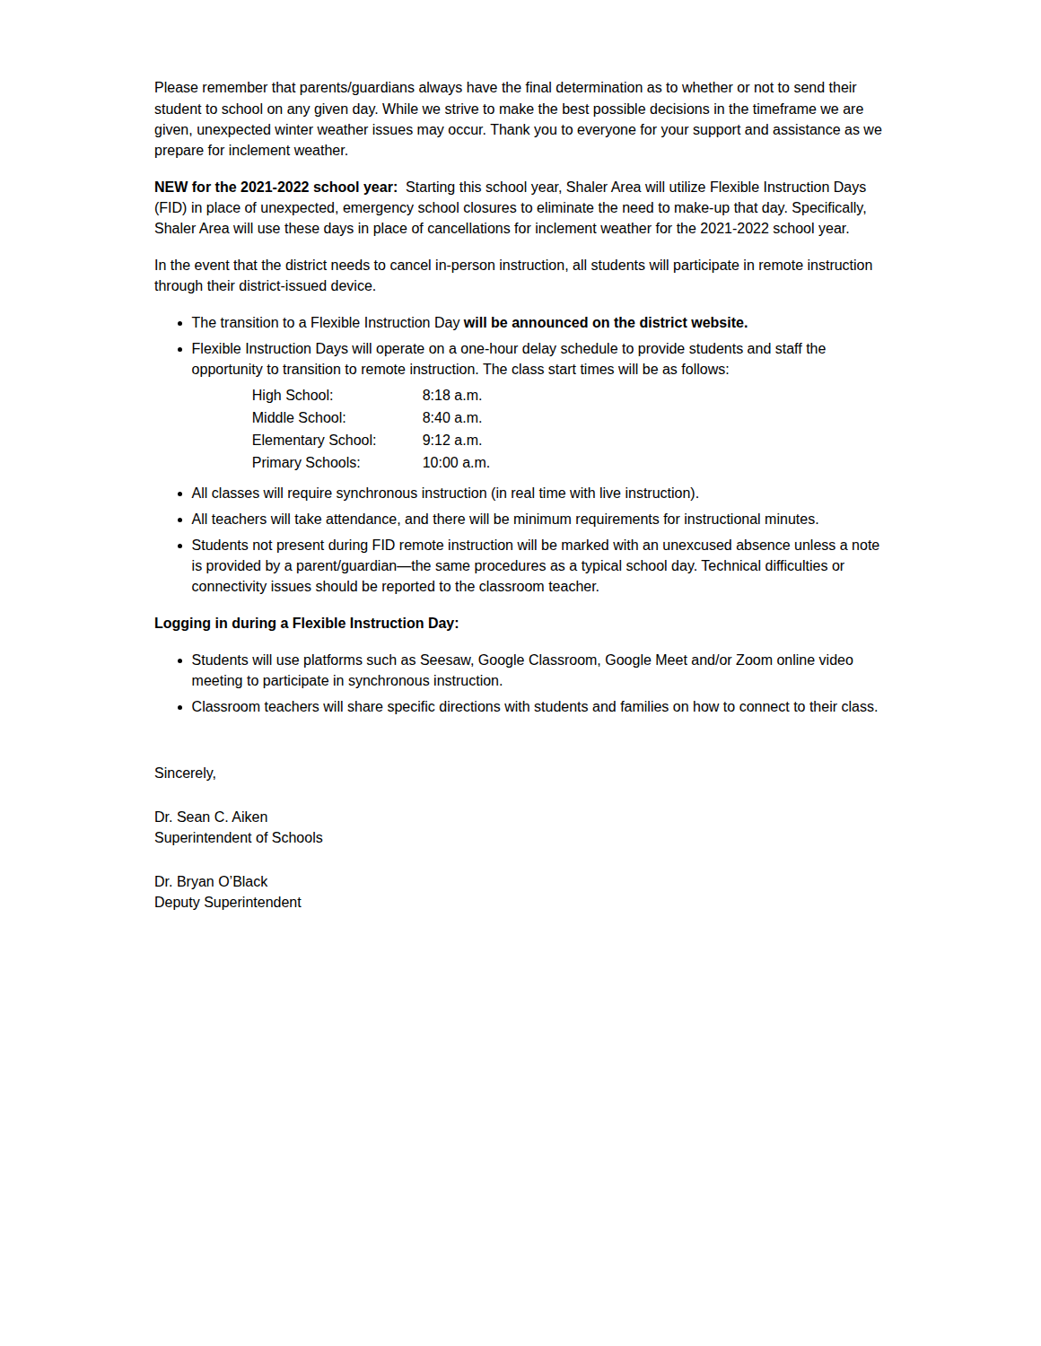Please remember that parents/guardians always have the final determination as to whether or not to send their student to school on any given day. While we strive to make the best possible decisions in the timeframe we are given, unexpected winter weather issues may occur. Thank you to everyone for your support and assistance as we prepare for inclement weather.
NEW for the 2021-2022 school year: Starting this school year, Shaler Area will utilize Flexible Instruction Days (FID) in place of unexpected, emergency school closures to eliminate the need to make-up that day. Specifically, Shaler Area will use these days in place of cancellations for inclement weather for the 2021-2022 school year.
In the event that the district needs to cancel in-person instruction, all students will participate in remote instruction through their district-issued device.
The transition to a Flexible Instruction Day will be announced on the district website.
Flexible Instruction Days will operate on a one-hour delay schedule to provide students and staff the opportunity to transition to remote instruction. The class start times will be as follows:
| High School: | 8:18 a.m. |
| Middle School: | 8:40 a.m. |
| Elementary School: | 9:12 a.m. |
| Primary Schools: | 10:00 a.m. |
All classes will require synchronous instruction (in real time with live instruction).
All teachers will take attendance, and there will be minimum requirements for instructional minutes.
Students not present during FID remote instruction will be marked with an unexcused absence unless a note is provided by a parent/guardian—the same procedures as a typical school day. Technical difficulties or connectivity issues should be reported to the classroom teacher.
Logging in during a Flexible Instruction Day:
Students will use platforms such as Seesaw, Google Classroom, Google Meet and/or Zoom online video meeting to participate in synchronous instruction.
Classroom teachers will share specific directions with students and families on how to connect to their class.
Sincerely,
Dr. Sean C. Aiken
Superintendent of Schools
Dr. Bryan O’Black
Deputy Superintendent